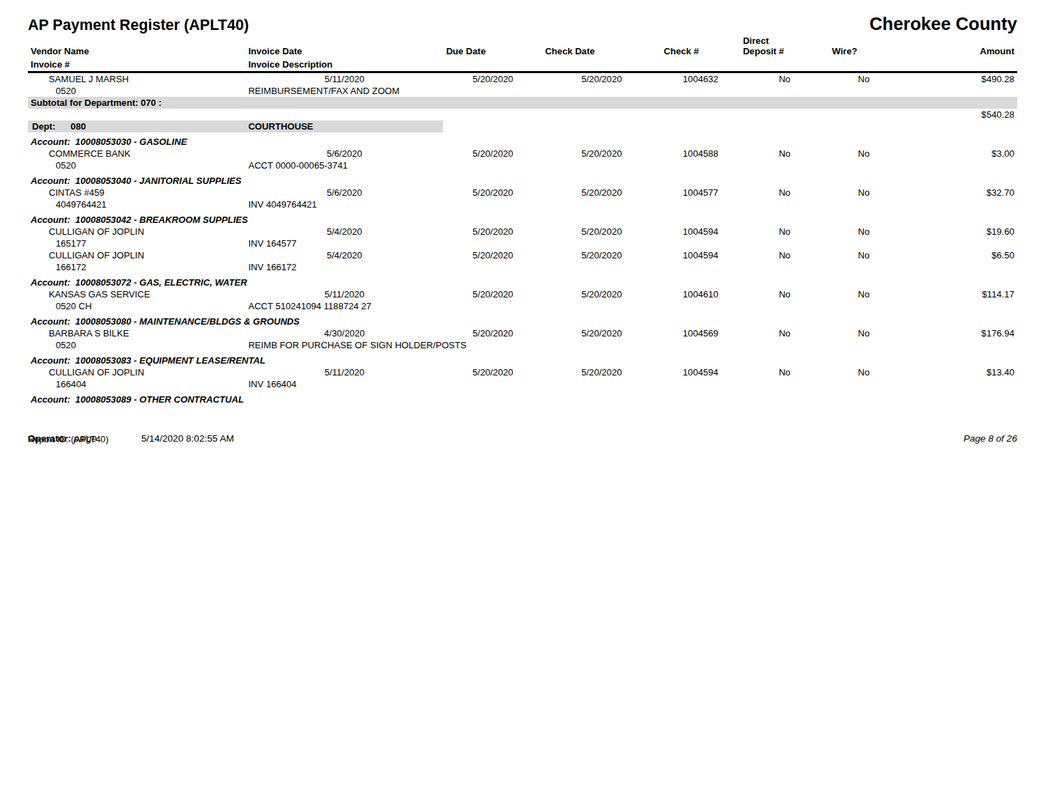AP Payment Register (APLT40)
Cherokee County
| Vendor Name | Invoice Date | Due Date | Check Date | Check # | Direct Deposit # | Wire? | Amount |
| --- | --- | --- | --- | --- | --- | --- | --- |
| Invoice # | Invoice Description | | | | | | |
| SAMUEL J MARSH | 5/11/2020 | 5/20/2020 | 5/20/2020 | 1004632 | No | No | $490.28 |
| 0520 | REIMBURSEMENT/FAX AND ZOOM |
| Subtotal for Department: 070 : |
| | $540.28 |
| Dept: 080 | COURTHOUSE | |
| Account: 10008053030 - GASOLINE |
| COMMERCE BANK | 5/6/2020 | 5/20/2020 | 5/20/2020 | 1004588 | No | No | $3.00 |
| 0520 | ACCT 0000-00065-3741 |
| Account: 10008053040 - JANITORIAL SUPPLIES |
| CINTAS #459 | 5/6/2020 | 5/20/2020 | 5/20/2020 | 1004577 | No | No | $32.70 |
| 4049764421 | INV 4049764421 |
| Account: 10008053042 - BREAKROOM SUPPLIES |
| CULLIGAN OF JOPLIN | 5/4/2020 | 5/20/2020 | 5/20/2020 | 1004594 | No | No | $19.60 |
| 165177 | INV 164577 |
| CULLIGAN OF JOPLIN | 5/4/2020 | 5/20/2020 | 5/20/2020 | 1004594 | No | No | $6.50 |
| 166172 | INV 166172 |
| Account: 10008053072 - GAS, ELECTRIC, WATER |
| KANSAS GAS SERVICE | 5/11/2020 | 5/20/2020 | 5/20/2020 | 1004610 | No | No | $114.17 |
| 0520 CH | ACCT 510241094 1188724 27 |
| Account: 10008053080 - MAINTENANCE/BLDGS & GROUNDS |
| BARBARA S BILKE | 4/30/2020 | 5/20/2020 | 5/20/2020 | 1004569 | No | No | $176.94 |
| 0520 | REIMB FOR PURCHASE OF SIGN HOLDER/POSTS |
| Account: 10008053083 - EQUIPMENT LEASE/RENTAL |
| CULLIGAN OF JOPLIN | 5/11/2020 | 5/20/2020 | 5/20/2020 | 1004594 | No | No | $13.40 |
| 166404 | INV 166404 |
| Account: 10008053089 - OTHER CONTRACTUAL |
Operator: paige 5/14/2020 8:02:55 AM
Page 8 of 26
Report ID: (APLT40)